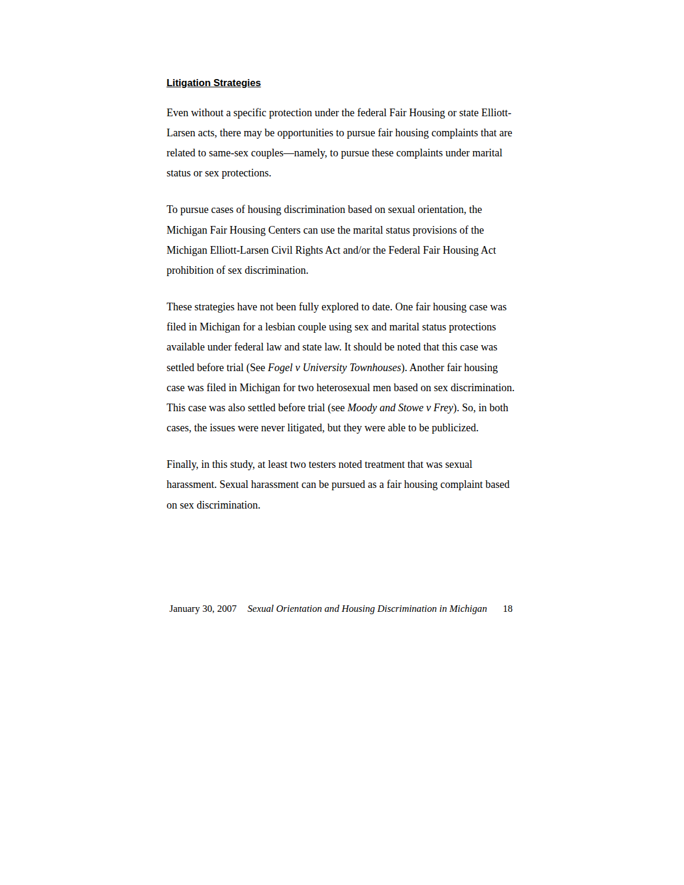Litigation Strategies
Even without a specific protection under the federal Fair Housing or state Elliott-Larsen acts, there may be opportunities to pursue fair housing complaints that are related to same-sex couples—namely, to pursue these complaints under marital status or sex protections.
To pursue cases of housing discrimination based on sexual orientation, the Michigan Fair Housing Centers can use the marital status provisions of the Michigan Elliott-Larsen Civil Rights Act and/or the Federal Fair Housing Act prohibition of sex discrimination.
These strategies have not been fully explored to date. One fair housing case was filed in Michigan for a lesbian couple using sex and marital status protections available under federal law and state law. It should be noted that this case was settled before trial (See Fogel v University Townhouses). Another fair housing case was filed in Michigan for two heterosexual men based on sex discrimination. This case was also settled before trial (see Moody and Stowe v Frey). So, in both cases, the issues were never litigated, but they were able to be publicized.
Finally, in this study, at least two testers noted treatment that was sexual harassment. Sexual harassment can be pursued as a fair housing complaint based on sex discrimination.
January 30, 2007 Sexual Orientation and Housing Discrimination in Michigan 18